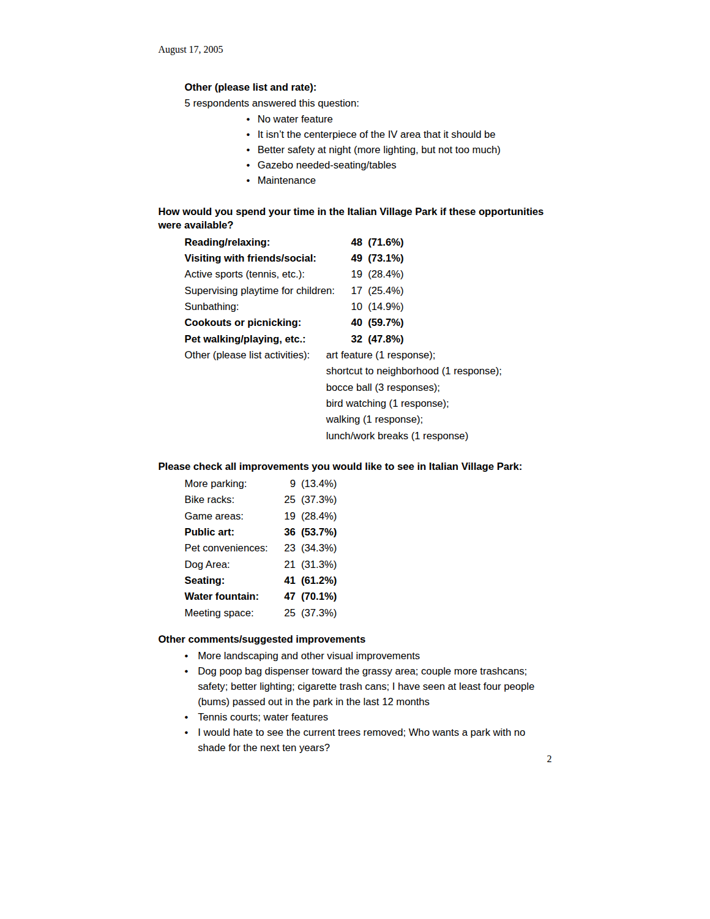August 17, 2005
Other (please list and rate):
5 respondents answered this question:
No water feature
It isn’t the centerpiece of the IV area that it should be
Better safety at night (more lighting, but not too much)
Gazebo needed-seating/tables
Maintenance
How would you spend your time in the Italian Village Park if these opportunities were available?
| Reading/relaxing: | 48 | (71.6%) |
| Visiting with friends/social: | 49 | (73.1%) |
| Active sports (tennis, etc.): | 19 | (28.4%) |
| Supervising playtime for children: | 17 | (25.4%) |
| Sunbathing: | 10 | (14.9%) |
| Cookouts or picnicking: | 40 | (59.7%) |
| Pet walking/playing, etc.: | 32 | (47.8%) |
| Other (please list activities): | art feature (1 response); |
| | shortcut to neighborhood (1 response); |
| | bocce ball (3 responses); |
| | bird watching (1 response); |
| | walking (1 response); |
| | lunch/work breaks (1 response) |
Please check all improvements you would like to see in Italian Village Park:
| More parking: | 9 | (13.4%) |
| Bike racks: | 25 | (37.3%) |
| Game areas: | 19 | (28.4%) |
| Public art: | 36 | (53.7%) |
| Pet conveniences: | 23 | (34.3%) |
| Dog Area: | 21 | (31.3%) |
| Seating: | 41 | (61.2%) |
| Water fountain: | 47 | (70.1%) |
| Meeting space: | 25 | (37.3%) |
Other comments/suggested improvements
More landscaping and other visual improvements
Dog poop bag dispenser toward the grassy area; couple more trashcans; safety; better lighting; cigarette trash cans; I have seen at least four people (bums) passed out in the park in the last 12 months
Tennis courts; water features
I would hate to see the current trees removed; Who wants a park with no shade for the next ten years?
2